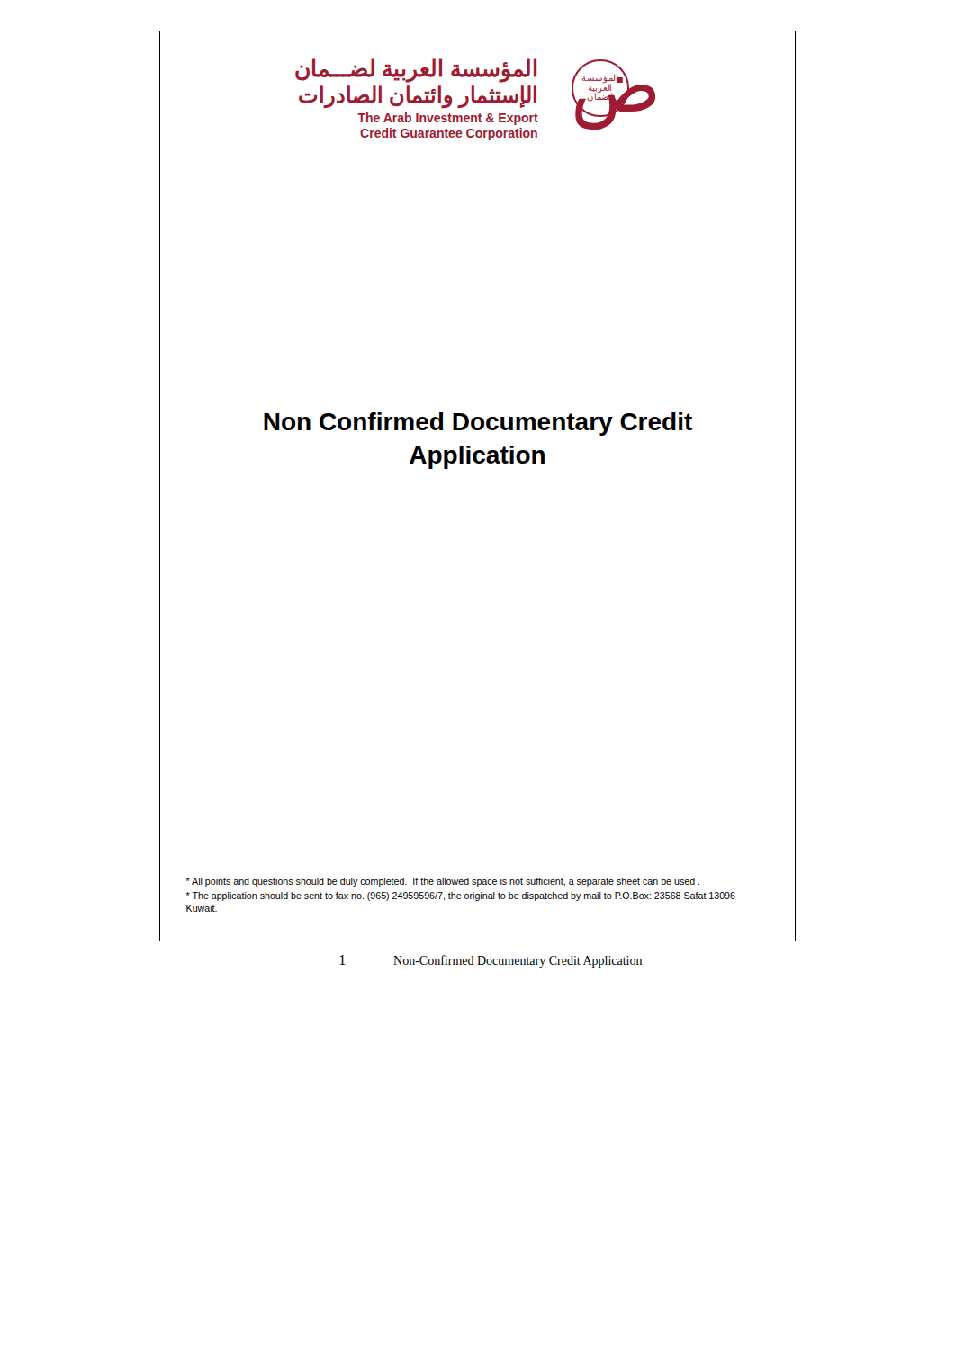المؤسسة العربية لضـــمان
الإستثمار وائتمان الصادرات
The Arab Investment & Export
Credit Guarantee Corporation
ض
المؤسسة
العربية
لضمان
Non Confirmed Documentary Credit Application
* All points and questions should be duly completed. If the allowed space is not sufficient, a separate sheet can be used .
* The application should be sent to fax no. (965) 24959596/7, the original to be dispatched by mail to P.O.Box: 23568 Safat 13096 Kuwait.
1 Non-Confirmed Documentary Credit Application